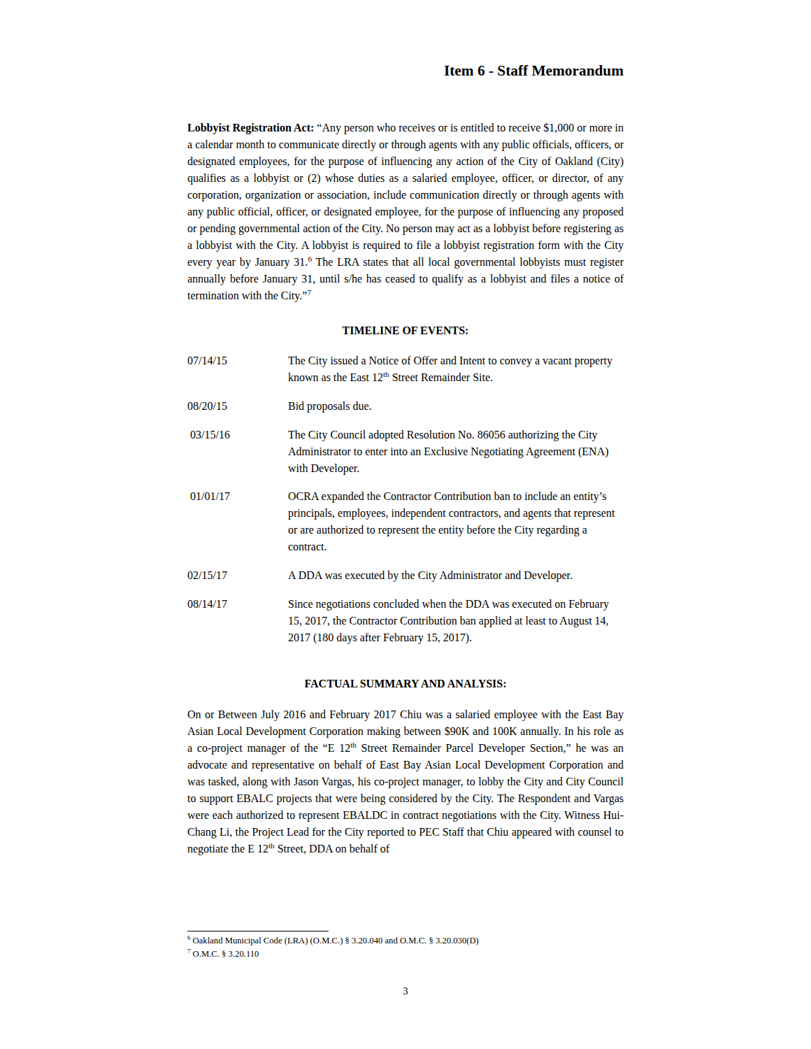Item 6 - Staff Memorandum
Lobbyist Registration Act: “Any person who receives or is entitled to receive $1,000 or more in a calendar month to communicate directly or through agents with any public officials, officers, or designated employees, for the purpose of influencing any action of the City of Oakland (City) qualifies as a lobbyist or (2) whose duties as a salaried employee, officer, or director, of any corporation, organization or association, include communication directly or through agents with any public official, officer, or designated employee, for the purpose of influencing any proposed or pending governmental action of the City. No person may act as a lobbyist before registering as a lobbyist with the City. A lobbyist is required to file a lobbyist registration form with the City every year by January 31.6 The LRA states that all local governmental lobbyists must register annually before January 31, until s/he has ceased to qualify as a lobbyist and files a notice of termination with the City.”7
TIMELINE OF EVENTS:
| 07/14/15 | The City issued a Notice of Offer and Intent to convey a vacant property known as the East 12 th Street Remainder Site. |
| 08/20/15 | Bid proposals due. |
| 03/15/16 | The City Council adopted Resolution No. 86056 authorizing the City Administrator to enter into an Exclusive Negotiating Agreement (ENA) with Developer. |
| 01/01/17 | OCRA expanded the Contractor Contribution ban to include an entity’s principals, employees, independent contractors, and agents that represent or are authorized to represent the entity before the City regarding a contract. |
| 02/15/17 | A DDA was executed by the City Administrator and Developer. |
| 08/14/17 | Since negotiations concluded when the DDA was executed on February 15, 2017, the Contractor Contribution ban applied at least to August 14, 2017 (180 days after February 15, 2017). |
FACTUAL SUMMARY AND ANALYSIS:
On or Between July 2016 and February 2017 Chiu was a salaried employee with the East Bay Asian Local Development Corporation making between $90K and 100K annually. In his role as a co-project manager of the “E 12th Street Remainder Parcel Developer Section,” he was an advocate and representative on behalf of East Bay Asian Local Development Corporation and was tasked, along with Jason Vargas, his co-project manager, to lobby the City and City Council to support EBALC projects that were being considered by the City. The Respondent and Vargas were each authorized to represent EBALDC in contract negotiations with the City. Witness Hui-Chang Li, the Project Lead for the City reported to PEC Staff that Chiu appeared with counsel to negotiate the E 12th Street, DDA on behalf of
6 Oakland Municipal Code (LRA) (O.M.C.) § 3.20.040 and O.M.C. § 3.20.030(D)
7 O.M.C. § 3.20.110
3